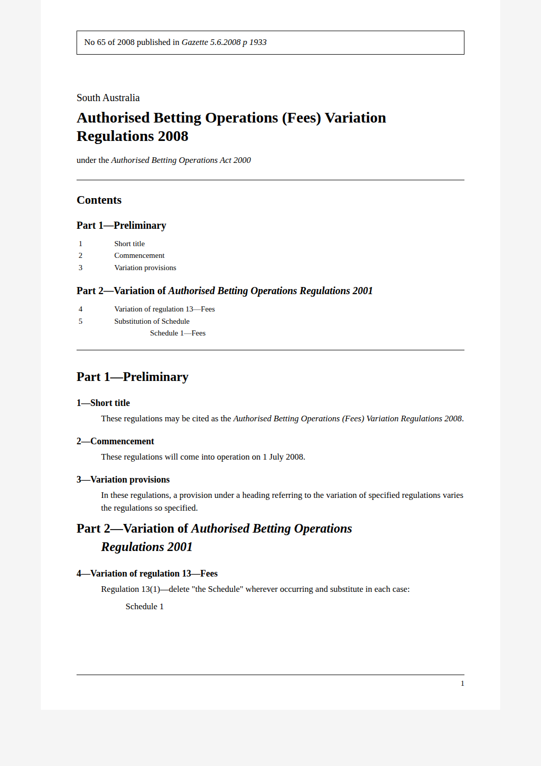No 65 of 2008 published in Gazette 5.6.2008 p 1933
South Australia
Authorised Betting Operations (Fees) Variation Regulations 2008
under the Authorised Betting Operations Act 2000
Contents
Part 1—Preliminary
| 1 | Short title |
| 2 | Commencement |
| 3 | Variation provisions |
Part 2—Variation of Authorised Betting Operations Regulations 2001
| 4 | Variation of regulation 13—Fees |
| 5 | Substitution of Schedule |
| | Schedule 1—Fees |
Part 1—Preliminary
1—Short title
These regulations may be cited as the Authorised Betting Operations (Fees) Variation Regulations 2008.
2—Commencement
These regulations will come into operation on 1 July 2008.
3—Variation provisions
In these regulations, a provision under a heading referring to the variation of specified regulations varies the regulations so specified.
Part 2—Variation of Authorised Betting Operations Regulations 2001
4—Variation of regulation 13—Fees
Regulation 13(1)—delete "the Schedule" wherever occurring and substitute in each case:
Schedule 1
1